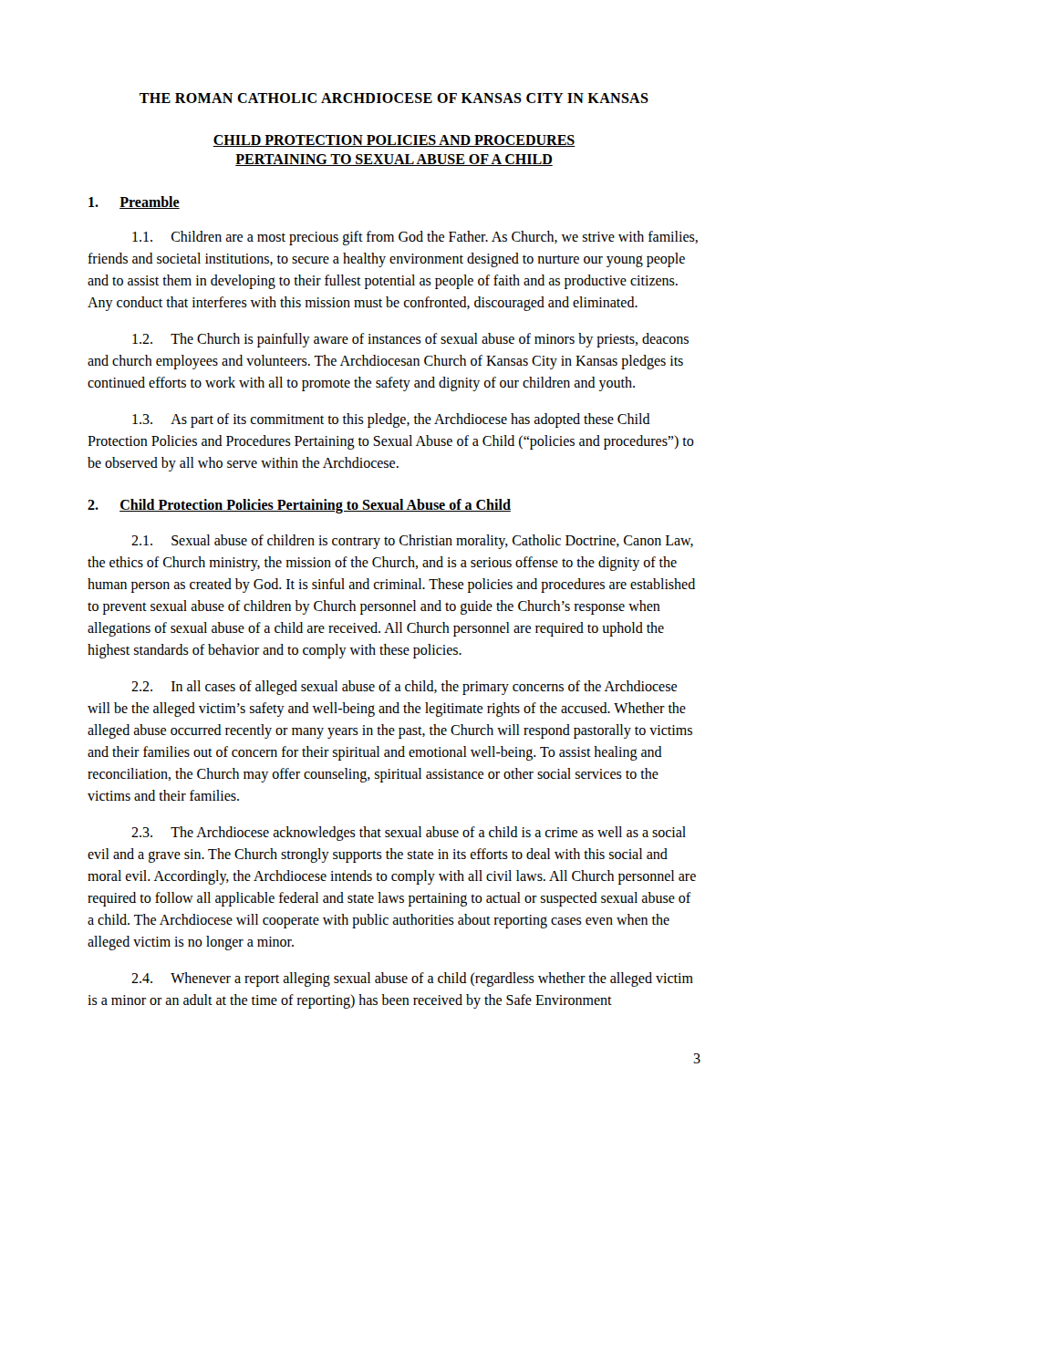THE ROMAN CATHOLIC ARCHDIOCESE OF KANSAS CITY IN KANSAS
CHILD PROTECTION POLICIES AND PROCEDURES
PERTAINING TO SEXUAL ABUSE OF A CHILD
1. Preamble
1.1. Children are a most precious gift from God the Father. As Church, we strive with families, friends and societal institutions, to secure a healthy environment designed to nurture our young people and to assist them in developing to their fullest potential as people of faith and as productive citizens. Any conduct that interferes with this mission must be confronted, discouraged and eliminated.
1.2. The Church is painfully aware of instances of sexual abuse of minors by priests, deacons and church employees and volunteers. The Archdiocesan Church of Kansas City in Kansas pledges its continued efforts to work with all to promote the safety and dignity of our children and youth.
1.3. As part of its commitment to this pledge, the Archdiocese has adopted these Child Protection Policies and Procedures Pertaining to Sexual Abuse of a Child (“policies and procedures”) to be observed by all who serve within the Archdiocese.
2. Child Protection Policies Pertaining to Sexual Abuse of a Child
2.1. Sexual abuse of children is contrary to Christian morality, Catholic Doctrine, Canon Law, the ethics of Church ministry, the mission of the Church, and is a serious offense to the dignity of the human person as created by God. It is sinful and criminal. These policies and procedures are established to prevent sexual abuse of children by Church personnel and to guide the Church’s response when allegations of sexual abuse of a child are received. All Church personnel are required to uphold the highest standards of behavior and to comply with these policies.
2.2. In all cases of alleged sexual abuse of a child, the primary concerns of the Archdiocese will be the alleged victim’s safety and well-being and the legitimate rights of the accused. Whether the alleged abuse occurred recently or many years in the past, the Church will respond pastorally to victims and their families out of concern for their spiritual and emotional well-being. To assist healing and reconciliation, the Church may offer counseling, spiritual assistance or other social services to the victims and their families.
2.3. The Archdiocese acknowledges that sexual abuse of a child is a crime as well as a social evil and a grave sin. The Church strongly supports the state in its efforts to deal with this social and moral evil. Accordingly, the Archdiocese intends to comply with all civil laws. All Church personnel are required to follow all applicable federal and state laws pertaining to actual or suspected sexual abuse of a child. The Archdiocese will cooperate with public authorities about reporting cases even when the alleged victim is no longer a minor.
2.4. Whenever a report alleging sexual abuse of a child (regardless whether the alleged victim is a minor or an adult at the time of reporting) has been received by the Safe Environment
3